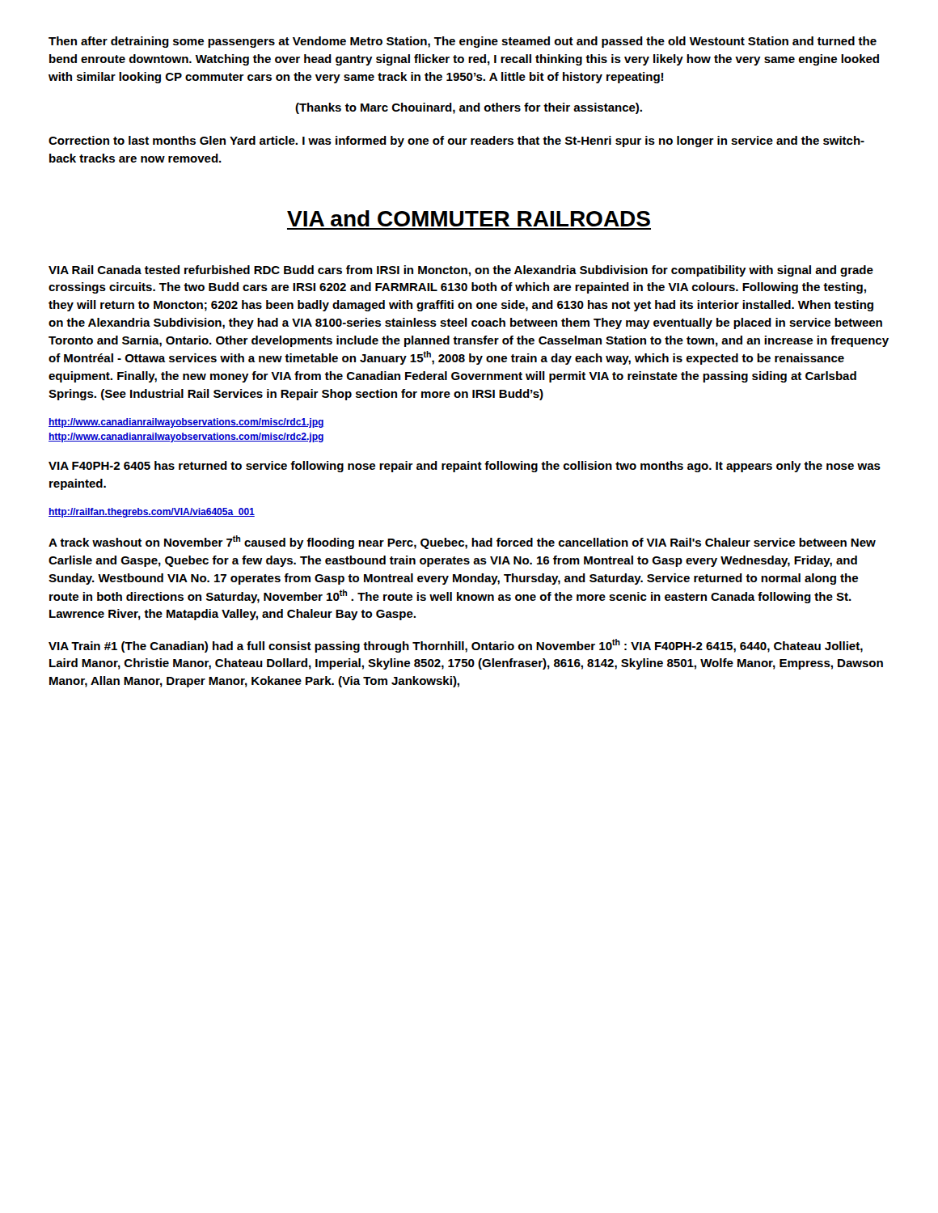Then after detraining some passengers at Vendome Metro Station, The engine steamed out and passed the old Westount Station and turned the bend enroute downtown. Watching the over head gantry signal flicker to red, I recall thinking this is very likely how the very same engine looked with similar looking CP commuter cars on the very same track in the 1950’s. A little bit of history repeating!
(Thanks to Marc Chouinard, and others for their assistance).
Correction to last months Glen Yard article. I was informed by one of our readers that the St-Henri spur is no longer in service and the switch-back tracks are now removed.
VIA and COMMUTER RAILROADS
VIA Rail Canada tested refurbished RDC Budd cars from IRSI in Moncton, on the Alexandria Subdivision for compatibility with signal and grade crossings circuits. The two Budd cars are IRSI 6202 and FARMRAIL 6130 both of which are repainted in the VIA colours. Following the testing, they will return to Moncton; 6202 has been badly damaged with graffiti on one side, and 6130 has not yet had its interior installed. When testing on the Alexandria Subdivision, they had a VIA 8100-series stainless steel coach between them They may eventually be placed in service between Toronto and Sarnia, Ontario. Other developments include the planned transfer of the Casselman Station to the town, and an increase in frequency of Montréal - Ottawa services with a new timetable on January 15th, 2008 by one train a day each way, which is expected to be renaissance equipment. Finally, the new money for VIA from the Canadian Federal Government will permit VIA to reinstate the passing siding at Carlsbad Springs. (See Industrial Rail Services in Repair Shop section for more on IRSI Budd’s)
http://www.canadianrailwayobservations.com/misc/rdc1.jpg http://www.canadianrailwayobservations.com/misc/rdc2.jpg
VIA F40PH-2 6405 has returned to service following nose repair and repaint following the collision two months ago. It appears only the nose was repainted.
http://railfan.thegrebs.com/VIA/via6405a_001
A track washout on November 7th caused by flooding near Perc, Quebec, had forced the cancellation of VIA Rail's Chaleur service between New Carlisle and Gaspe, Quebec for a few days. The eastbound train operates as VIA No. 16 from Montreal to Gasp every Wednesday, Friday, and Sunday. Westbound VIA No. 17 operates from Gasp to Montreal every Monday, Thursday, and Saturday. Service returned to normal along the route in both directions on Saturday, November 10th . The route is well known as one of the more scenic in eastern Canada following the St. Lawrence River, the Matapdia Valley, and Chaleur Bay to Gaspe.
VIA Train #1 (The Canadian) had a full consist passing through Thornhill, Ontario on November 10th : VIA F40PH-2 6415, 6440, Chateau Jolliet, Laird Manor, Christie Manor, Chateau Dollard, Imperial, Skyline 8502, 1750 (Glenfraser), 8616, 8142, Skyline 8501, Wolfe Manor, Empress, Dawson Manor, Allan Manor, Draper Manor, Kokanee Park. (Via Tom Jankowski),